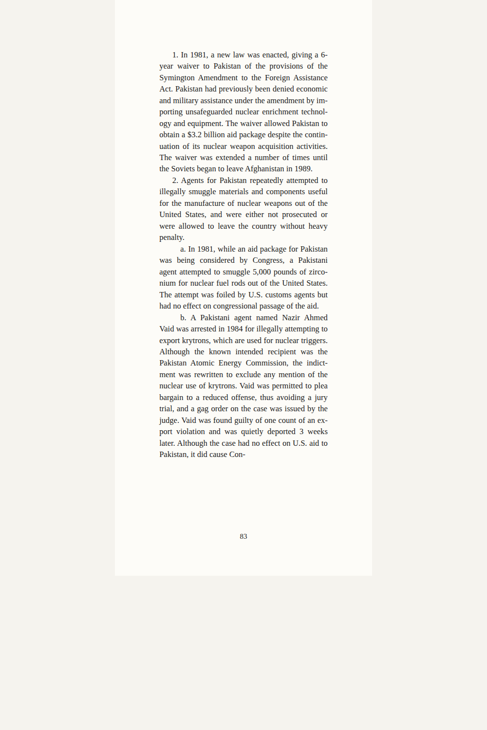1. In 1981, a new law was enacted, giving a 6-year waiver to Pakistan of the provisions of the Symington Amendment to the Foreign Assistance Act. Pakistan had previously been denied economic and military assistance under the amendment by importing unsafeguarded nuclear enrichment technology and equipment. The waiver allowed Pakistan to obtain a $3.2 billion aid package despite the continuation of its nuclear weapon acquisition activities. The waiver was extended a number of times until the Soviets began to leave Afghanistan in 1989.
2. Agents for Pakistan repeatedly attempted to illegally smuggle materials and components useful for the manufacture of nuclear weapons out of the United States, and were either not prosecuted or were allowed to leave the country without heavy penalty.
a. In 1981, while an aid package for Pakistan was being considered by Congress, a Pakistani agent attempted to smuggle 5,000 pounds of zirconium for nuclear fuel rods out of the United States. The attempt was foiled by U.S. customs agents but had no effect on congressional passage of the aid.
b. A Pakistani agent named Nazir Ahmed Vaid was arrested in 1984 for illegally attempting to export krytrons, which are used for nuclear triggers. Although the known intended recipient was the Pakistan Atomic Energy Commission, the indictment was rewritten to exclude any mention of the nuclear use of krytrons. Vaid was permitted to plea bargain to a reduced offense, thus avoiding a jury trial, and a gag order on the case was issued by the judge. Vaid was found guilty of one count of an export violation and was quietly deported 3 weeks later. Although the case had no effect on U.S. aid to Pakistan, it did cause Con-
83